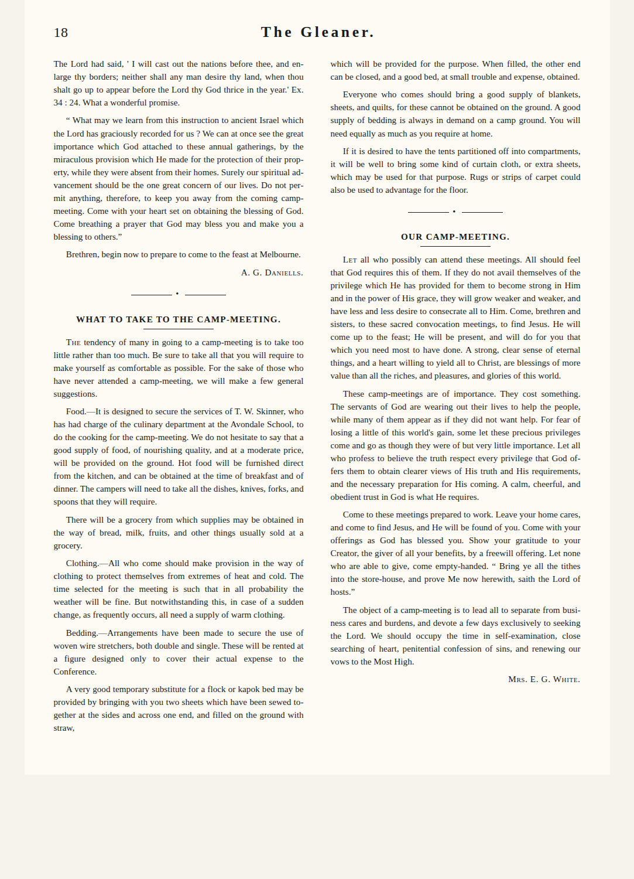18
The Gleaner.
The Lord had said, ' I will cast out the nations before thee, and enlarge thy borders; neither shall any man desire thy land, when thou shalt go up to appear before the Lord thy God thrice in the year.' Ex. 34 : 24. What a wonderful promise.
“ What may we learn from this instruction to ancient Israel which the Lord has graciously recorded for us ? We can at once see the great importance which God attached to these annual gatherings, by the miraculous provision which He made for the protection of their property, while they were absent from their homes. Surely our spiritual advancement should be the one great concern of our lives. Do not permit anything, therefore, to keep you away from the coming camp-meeting. Come with your heart set on obtaining the blessing of God. Come breathing a prayer that God may bless you and make you a blessing to others.”
Brethren, begin now to prepare to come to the feast at Melbourne.
A. G. Daniells.
•
What to Take to the Camp-Meeting.
The tendency of many in going to a camp-meeting is to take too little rather than too much. Be sure to take all that you will require to make yourself as comfortable as possible. For the sake of those who have never attended a camp-meeting, we will make a few general suggestions.
Food.—It is designed to secure the services of T. W. Skinner, who has had charge of the culinary department at the Avondale School, to do the cooking for the camp-meeting. We do not hesitate to say that a good supply of food, of nourishing quality, and at a moderate price, will be provided on the ground. Hot food will be furnished direct from the kitchen, and can be obtained at the time of breakfast and of dinner. The campers will need to take all the dishes, knives, forks, and spoons that they will require.
There will be a grocery from which supplies may be obtained in the way of bread, milk, fruits, and other things usually sold at a grocery.
Clothing.—All who come should make provision in the way of clothing to protect themselves from extremes of heat and cold. The time selected for the meeting is such that in all probability the weather will be fine. But notwithstanding this, in case of a sudden change, as frequently occurs, all need a supply of warm clothing.
Bedding.—Arrangements have been made to secure the use of woven wire stretchers, both double and single. These will be rented at a figure designed only to cover their actual expense to the Conference.
A very good temporary substitute for a flock or kapok bed may be provided by bringing with you two sheets which have been sewed together at the sides and across one end, and filled on the ground with straw,
which will be provided for the purpose. When filled, the other end can be closed, and a good bed, at small trouble and expense, obtained.
Everyone who comes should bring a good supply of blankets, sheets, and quilts, for these cannot be obtained on the ground. A good supply of bedding is always in demand on a camp ground. You will need equally as much as you require at home.
If it is desired to have the tents partitioned off into compartments, it will be well to bring some kind of curtain cloth, or extra sheets, which may be used for that purpose. Rugs or strips of carpet could also be used to advantage for the floor.
•
Our Camp-Meeting.
Let all who possibly can attend these meetings. All should feel that God requires this of them. If they do not avail themselves of the privilege which He has provided for them to become strong in Him and in the power of His grace, they will grow weaker and weaker, and have less and less desire to consecrate all to Him. Come, brethren and sisters, to these sacred convocation meetings, to find Jesus. He will come up to the feast; He will be present, and will do for you that which you need most to have done. A strong, clear sense of eternal things, and a heart willing to yield all to Christ, are blessings of more value than all the riches, and pleasures, and glories of this world.
These camp-meetings are of importance. They cost something. The servants of God are wearing out their lives to help the people, while many of them appear as if they did not want help. For fear of losing a little of this world's gain, some let these precious privileges come and go as though they were of but very little importance. Let all who profess to believe the truth respect every privilege that God offers them to obtain clearer views of His truth and His requirements, and the necessary preparation for His coming. A calm, cheerful, and obedient trust in God is what He requires.
Come to these meetings prepared to work. Leave your home cares, and come to find Jesus, and He will be found of you. Come with your offerings as God has blessed you. Show your gratitude to your Creator, the giver of all your benefits, by a freewill offering. Let none who are able to give, come empty-handed. “ Bring ye all the tithes into the store-house, and prove Me now herewith, saith the Lord of hosts.”
The object of a camp-meeting is to lead all to separate from business cares and burdens, and devote a few days exclusively to seeking the Lord. We should occupy the time in self-examination, close searching of heart, penitential confession of sins, and renewing our vows to the Most High.
Mrs. E. G. White.